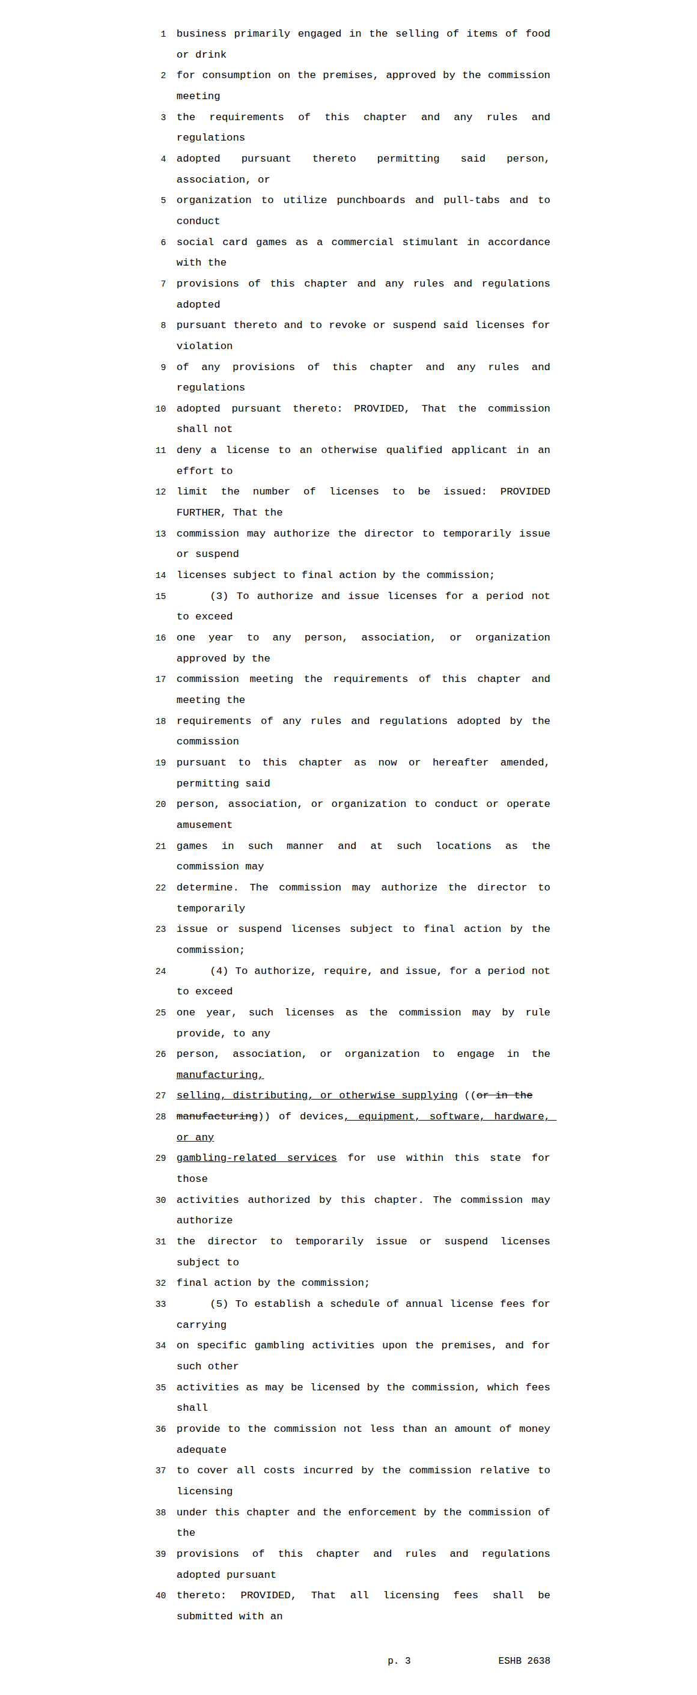1 business primarily engaged in the selling of items of food or drink
2 for consumption on the premises, approved by the commission meeting
3 the requirements of this chapter and any rules and regulations
4 adopted pursuant thereto permitting said person, association, or
5 organization to utilize punchboards and pull-tabs and to conduct
6 social card games as a commercial stimulant in accordance with the
7 provisions of this chapter and any rules and regulations adopted
8 pursuant thereto and to revoke or suspend said licenses for violation
9 of any provisions of this chapter and any rules and regulations
10 adopted pursuant thereto: PROVIDED, That the commission shall not
11 deny a license to an otherwise qualified applicant in an effort to
12 limit the number of licenses to be issued: PROVIDED FURTHER, That the
13 commission may authorize the director to temporarily issue or suspend
14 licenses subject to final action by the commission;
15(3) To authorize and issue licenses for a period not to exceed
16 one year to any person, association, or organization approved by the
17 commission meeting the requirements of this chapter and meeting the
18 requirements of any rules and regulations adopted by the commission
19 pursuant to this chapter as now or hereafter amended, permitting said
20 person, association, or organization to conduct or operate amusement
21 games in such manner and at such locations as the commission may
22 determine. The commission may authorize the director to temporarily
23 issue or suspend licenses subject to final action by the commission;
24(4) To authorize, require, and issue, for a period not to exceed
25 one year, such licenses as the commission may by rule provide, to any
26 person, association, or organization to engage in the manufacturing,
27 selling, distributing, or otherwise supplying ((or in the
28 manufacturing)) of devices, equipment, software, hardware, or any
29 gambling-related services for use within this state for those
30 activities authorized by this chapter. The commission may authorize
31 the director to temporarily issue or suspend licenses subject to
32 final action by the commission;
33(5) To establish a schedule of annual license fees for carrying
34 on specific gambling activities upon the premises, and for such other
35 activities as may be licensed by the commission, which fees shall
36 provide to the commission not less than an amount of money adequate
37 to cover all costs incurred by the commission relative to licensing
38 under this chapter and the enforcement by the commission of the
39 provisions of this chapter and rules and regulations adopted pursuant
40 thereto: PROVIDED, That all licensing fees shall be submitted with an
p. 3 ESHB 2638